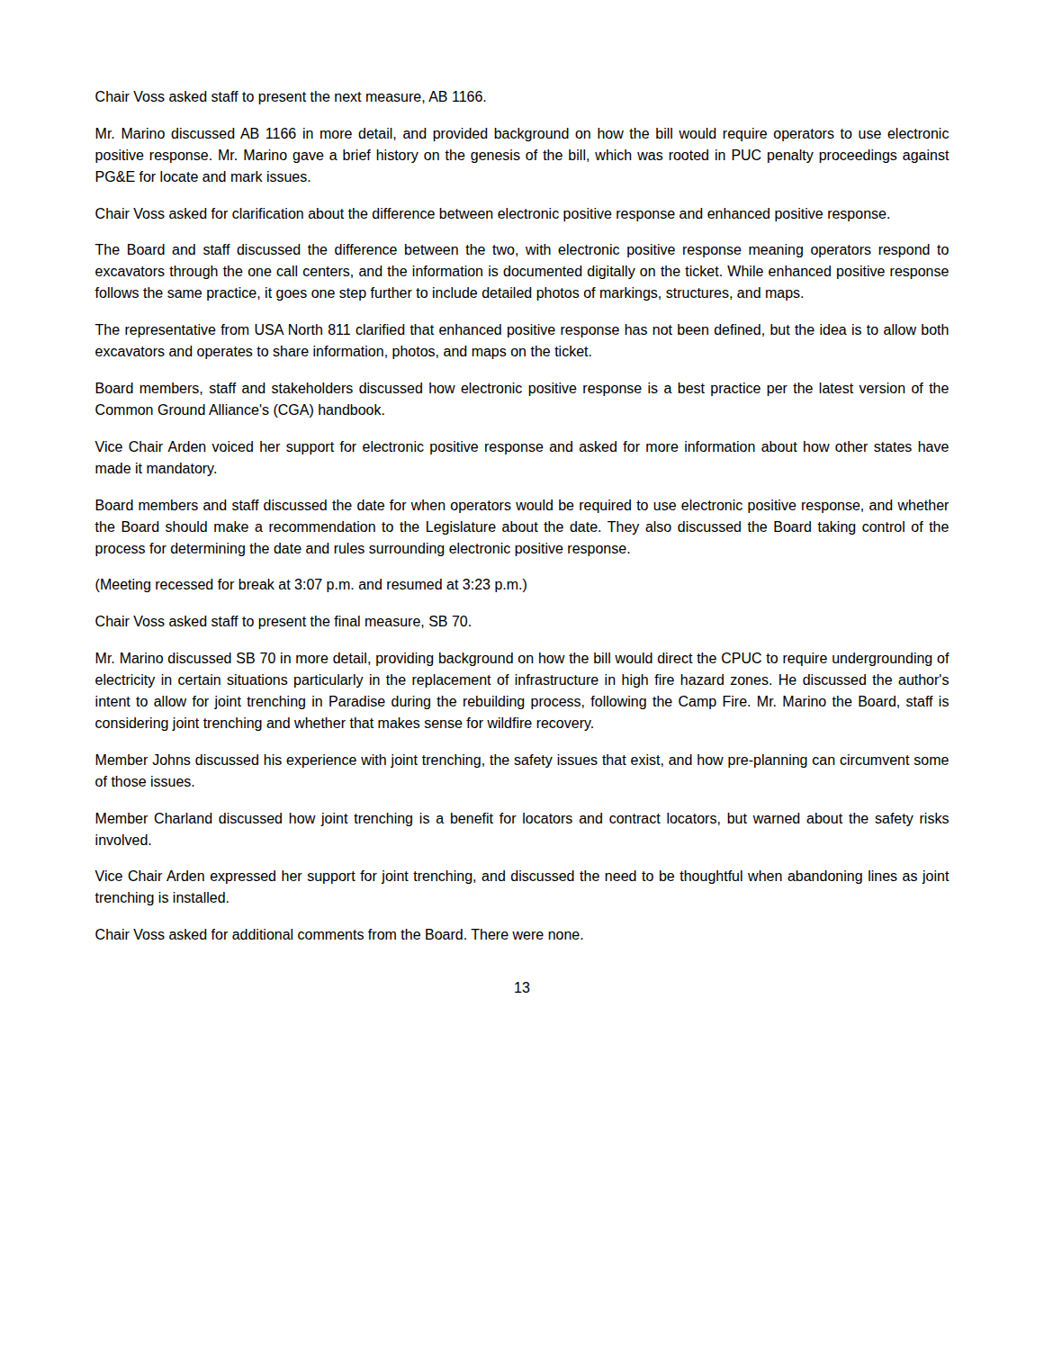Chair Voss asked staff to present the next measure, AB 1166.
Mr. Marino discussed AB 1166 in more detail, and provided background on how the bill would require operators to use electronic positive response. Mr. Marino gave a brief history on the genesis of the bill, which was rooted in PUC penalty proceedings against PG&E for locate and mark issues.
Chair Voss asked for clarification about the difference between electronic positive response and enhanced positive response.
The Board and staff discussed the difference between the two, with electronic positive response meaning operators respond to excavators through the one call centers, and the information is documented digitally on the ticket. While enhanced positive response follows the same practice, it goes one step further to include detailed photos of markings, structures, and maps.
The representative from USA North 811 clarified that enhanced positive response has not been defined, but the idea is to allow both excavators and operates to share information, photos, and maps on the ticket.
Board members, staff and stakeholders discussed how electronic positive response is a best practice per the latest version of the Common Ground Alliance's (CGA) handbook.
Vice Chair Arden voiced her support for electronic positive response and asked for more information about how other states have made it mandatory.
Board members and staff discussed the date for when operators would be required to use electronic positive response, and whether the Board should make a recommendation to the Legislature about the date. They also discussed the Board taking control of the process for determining the date and rules surrounding electronic positive response.
(Meeting recessed for break at 3:07 p.m. and resumed at 3:23 p.m.)
Chair Voss asked staff to present the final measure, SB 70.
Mr. Marino discussed SB 70 in more detail, providing background on how the bill would direct the CPUC to require undergrounding of electricity in certain situations particularly in the replacement of infrastructure in high fire hazard zones. He discussed the author's intent to allow for joint trenching in Paradise during the rebuilding process, following the Camp Fire. Mr. Marino the Board, staff is considering joint trenching and whether that makes sense for wildfire recovery.
Member Johns discussed his experience with joint trenching, the safety issues that exist, and how pre-planning can circumvent some of those issues.
Member Charland discussed how joint trenching is a benefit for locators and contract locators, but warned about the safety risks involved.
Vice Chair Arden expressed her support for joint trenching, and discussed the need to be thoughtful when abandoning lines as joint trenching is installed.
Chair Voss asked for additional comments from the Board. There were none.
13